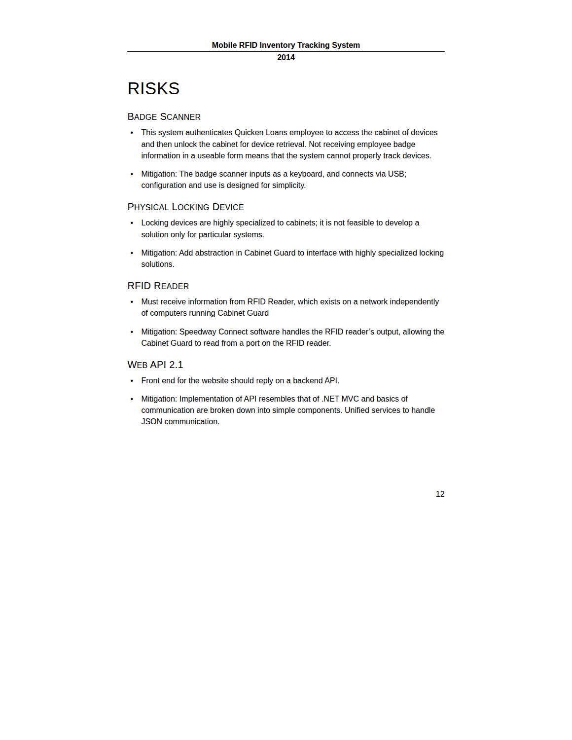Mobile RFID Inventory Tracking System
2014
RISKS
BADGE SCANNER
This system authenticates Quicken Loans employee to access the cabinet of devices and then unlock the cabinet for device retrieval. Not receiving employee badge information in a useable form means that the system cannot properly track devices.
Mitigation: The badge scanner inputs as a keyboard, and connects via USB; configuration and use is designed for simplicity.
PHYSICAL LOCKING DEVICE
Locking devices are highly specialized to cabinets; it is not feasible to develop a solution only for particular systems.
Mitigation: Add abstraction in Cabinet Guard to interface with highly specialized locking solutions.
RFID READER
Must receive information from RFID Reader, which exists on a network independently of computers running Cabinet Guard
Mitigation: Speedway Connect software handles the RFID reader’s output, allowing the Cabinet Guard to read from a port on the RFID reader.
WEB API 2.1
Front end for the website should reply on a backend API.
Mitigation: Implementation of API resembles that of .NET MVC and basics of communication are broken down into simple components. Unified services to handle JSON communication.
12